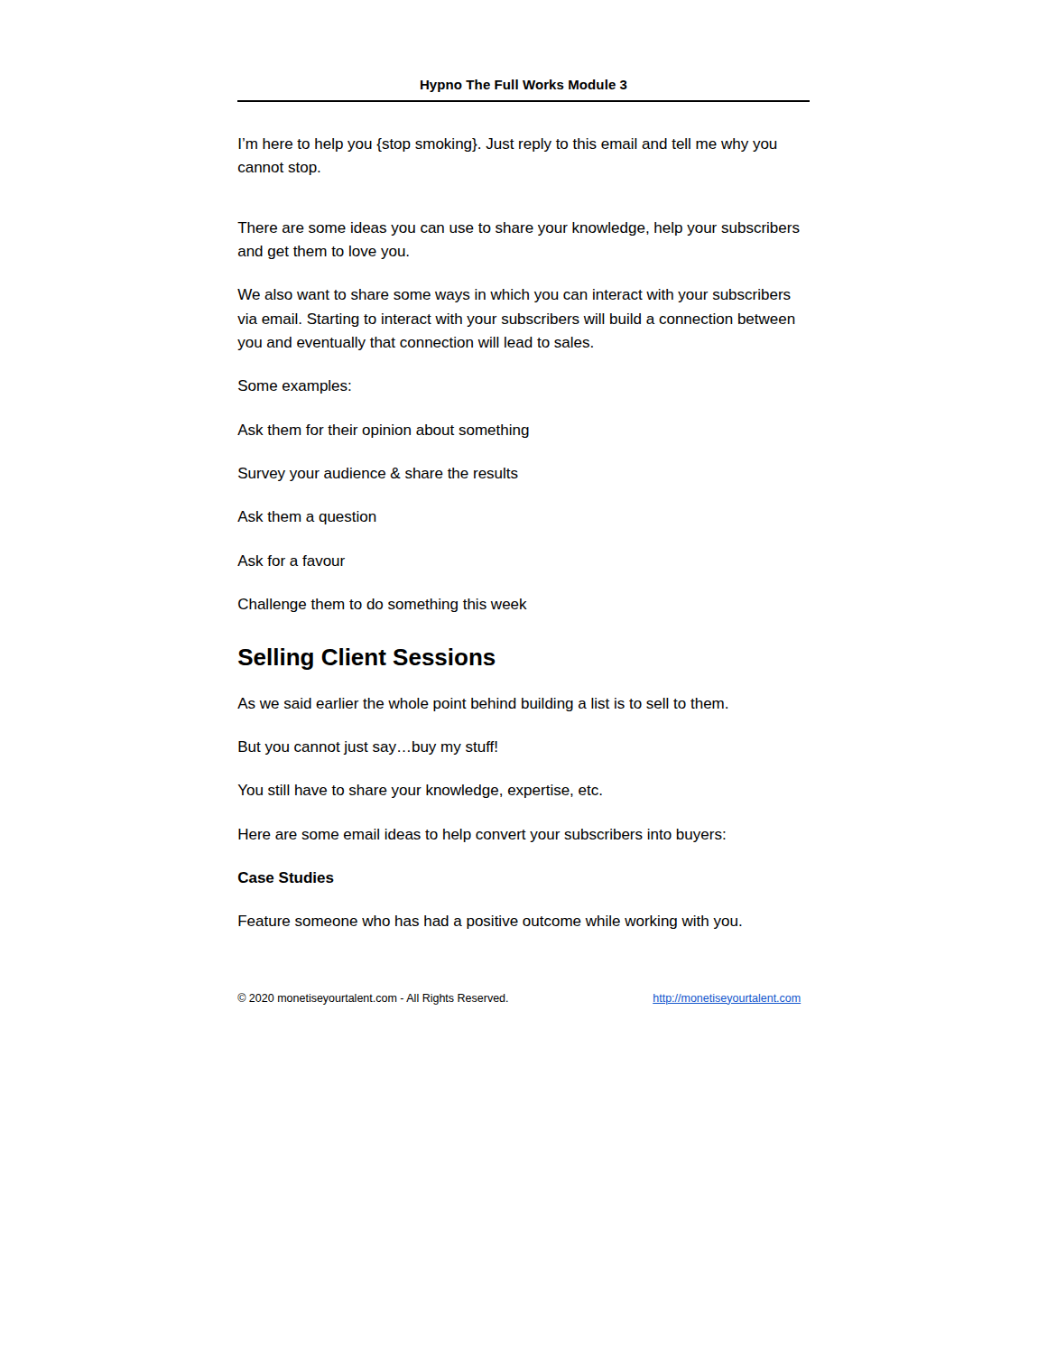Hypno The Full Works Module 3
I’m here to help you {stop smoking}. Just reply to this email and tell me why you cannot stop.
There are some ideas you can use to share your knowledge, help your subscribers and get them to love you.
We also want to share some ways in which you can interact with your subscribers via email. Starting to interact with your subscribers will build a connection between you and eventually that connection will lead to sales.
Some examples:
Ask them for their opinion about something
Survey your audience & share the results
Ask them a question
Ask for a favour
Challenge them to do something this week
Selling Client Sessions
As we said earlier the whole point behind building a list is to sell to them.
But you cannot just say…buy my stuff!
You still have to share your knowledge, expertise, etc.
Here are some email ideas to help convert your subscribers into buyers:
Case Studies
Feature someone who has had a positive outcome while working with you.
© 2020 monetiseyourtalent.com - All Rights Reserved. http://monetiseyourtalent.com